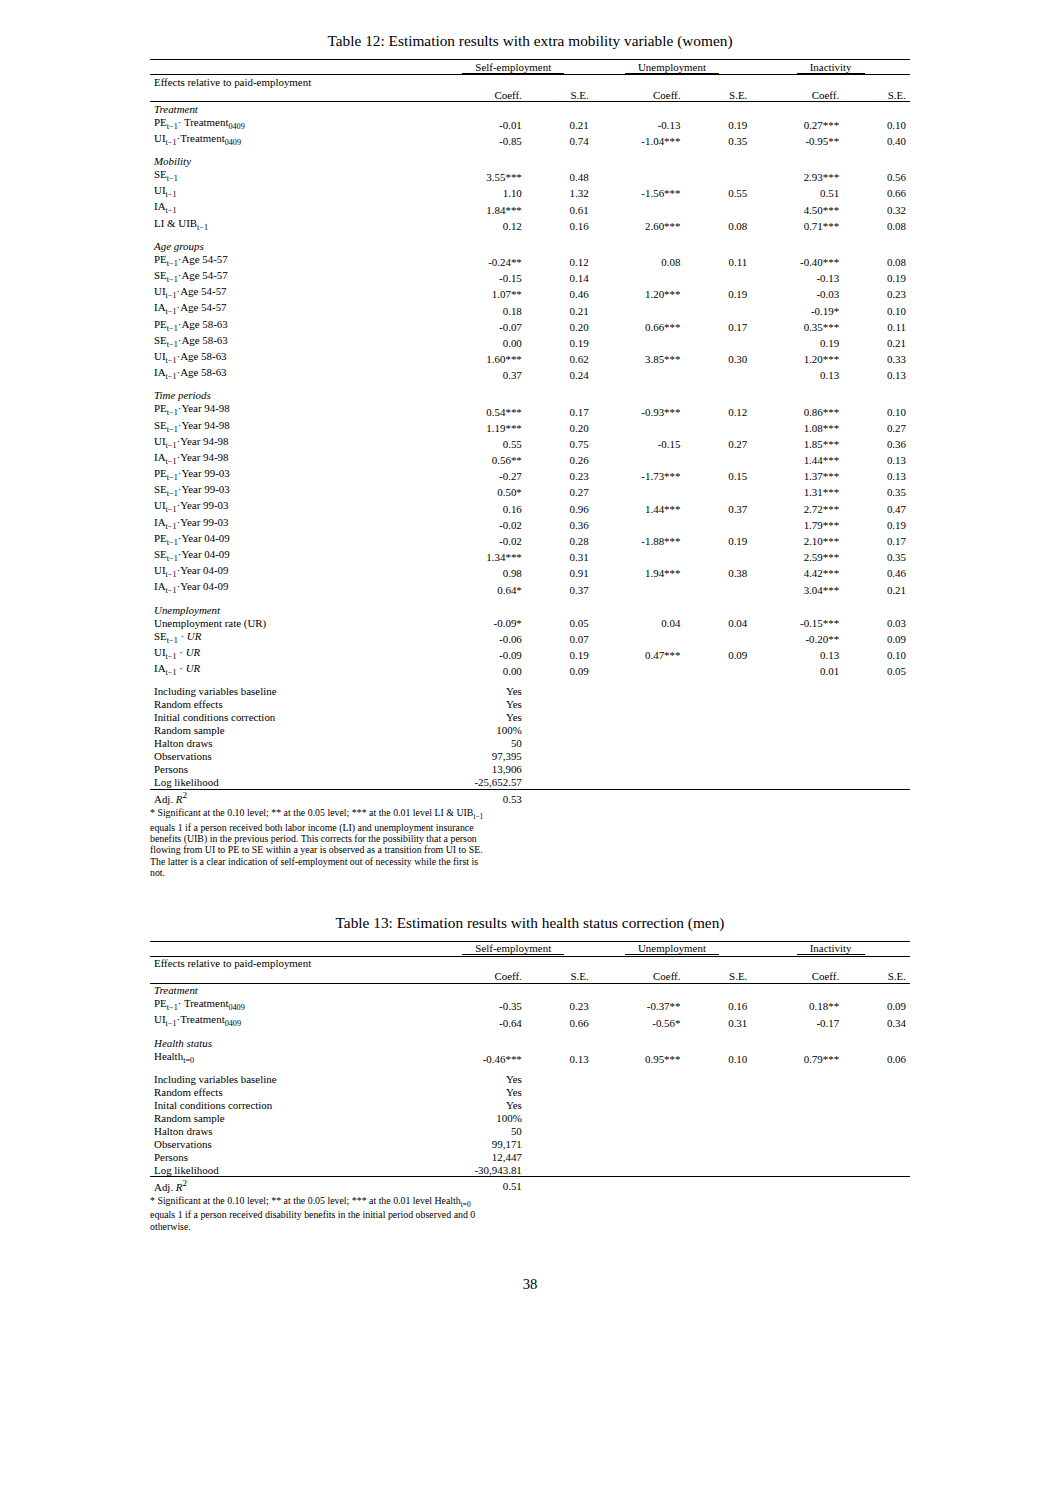Table 12: Estimation results with extra mobility variable (women)
| | Self-employment | Unemployment | Inactivity |
| Effects relative to paid-employment | | | | | | |
| | Coeff. | S.E. | Coeff. | S.E. | Coeff. | S.E. |
| Treatment | | | | | | |
| PE t−1 · Treatment 0409 | -0.01 | 0.21 | -0.13 | 0.19 | 0.27*** | 0.10 |
| UI t−1 ·Treatment 0409 | -0.85 | 0.74 | -1.04*** | 0.35 | -0.95** | 0.40 |
| Mobility | | | | | | |
| SE t−1 | 3.55*** | 0.48 | | | 2.93*** | 0.56 |
| UI t−1 | 1.10 | 1.32 | -1.56*** | 0.55 | 0.51 | 0.66 |
| IA t−1 | 1.84*** | 0.61 | | | 4.50*** | 0.32 |
| LI & UIB t−1 | 0.12 | 0.16 | 2.60*** | 0.08 | 0.71*** | 0.08 |
| Age groups | | | | | | |
| PE t−1 ·Age 54-57 | -0.24** | 0.12 | 0.08 | 0.11 | -0.40*** | 0.08 |
| SE t−1 ·Age 54-57 | -0.15 | 0.14 | | | -0.13 | 0.19 |
| UI t−1 ·Age 54-57 | 1.07** | 0.46 | 1.20*** | 0.19 | -0.03 | 0.23 |
| IA t−1 ·Age 54-57 | 0.18 | 0.21 | | | -0.19* | 0.10 |
| PE t−1 ·Age 58-63 | -0.07 | 0.20 | 0.66*** | 0.17 | 0.35*** | 0.11 |
| SE t−1 ·Age 58-63 | 0.00 | 0.19 | | | 0.19 | 0.21 |
| UI t−1 ·Age 58-63 | 1.60*** | 0.62 | 3.85*** | 0.30 | 1.20*** | 0.33 |
| IA t−1 ·Age 58-63 | 0.37 | 0.24 | | | 0.13 | 0.13 |
| Time periods | | | | | | |
| PE t−1 ·Year 94-98 | 0.54*** | 0.17 | -0.93*** | 0.12 | 0.86*** | 0.10 |
| SE t−1 ·Year 94-98 | 1.19*** | 0.20 | | | 1.08*** | 0.27 |
| UI t−1 ·Year 94-98 | 0.55 | 0.75 | -0.15 | 0.27 | 1.85*** | 0.36 |
| IA t−1 ·Year 94-98 | 0.56** | 0.26 | | | 1.44*** | 0.13 |
| PE t−1 ·Year 99-03 | -0.27 | 0.23 | -1.73*** | 0.15 | 1.37*** | 0.13 |
| SE t−1 ·Year 99-03 | 0.50* | 0.27 | | | 1.31*** | 0.35 |
| UI t−1 ·Year 99-03 | 0.16 | 0.96 | 1.44*** | 0.37 | 2.72*** | 0.47 |
| IA t−1 ·Year 99-03 | -0.02 | 0.36 | | | 1.79*** | 0.19 |
| PE t−1 ·Year 04-09 | -0.02 | 0.28 | -1.88*** | 0.19 | 2.10*** | 0.17 |
| SE t−1 ·Year 04-09 | 1.34*** | 0.31 | | | 2.59*** | 0.35 |
| UI t−1 ·Year 04-09 | 0.98 | 0.91 | 1.94*** | 0.38 | 4.42*** | 0.46 |
| IA t−1 ·Year 04-09 | 0.64* | 0.37 | | | 3.04*** | 0.21 |
| Unemployment | | | | | | |
| Unemployment rate (UR) | -0.09* | 0.05 | 0.04 | 0.04 | -0.15*** | 0.03 |
| SE t−1 · UR | -0.06 | 0.07 | | | -0.20** | 0.09 |
| UI t−1 · UR | -0.09 | 0.19 | 0.47*** | 0.09 | 0.13 | 0.10 |
| IA t−1 · UR | 0.00 | 0.09 | | | 0.01 | 0.05 |
| Including variables baseline | Yes | | | | | |
| Random effects | Yes | | | | | |
| Initial conditions correction | Yes | | | | | |
| Random sample | 100% | | | | | |
| Halton draws | 50 | | | | | |
| Observations | 97,395 | | | | | |
| Persons | 13,906 | | | | | |
| Log likelihood | -25,652.57 | | | | | |
| Adj. R 2 | 0.53 | | | | | |
* Significant at the 0.10 level; ** at the 0.05 level; *** at the 0.01 level LI & UIBt−1
equals 1 if a person received both labor income (LI) and unemployment insurance
benefits (UIB) in the previous period. This corrects for the possibility that a person
flowing from UI to PE to SE within a year is observed as a transition from UI to SE.
The latter is a clear indication of self-employment out of necessity while the first is
not.
Table 13: Estimation results with health status correction (men)
| | Self-employment | Unemployment | Inactivity |
| Effects relative to paid-employment | | | | | | |
| | Coeff. | S.E. | Coeff. | S.E. | Coeff. | S.E. |
| Treatment | | | | | | |
| PE t−1 · Treatment 0409 | -0.35 | 0.23 | -0.37** | 0.16 | 0.18** | 0.09 |
| UI t−1 ·Treatment 0409 | -0.64 | 0.66 | -0.56* | 0.31 | -0.17 | 0.34 |
| Health status | | | | | | |
| Health t=0 | -0.46*** | 0.13 | 0.95*** | 0.10 | 0.79*** | 0.06 |
| Including variables baseline | Yes | | | | | |
| Random effects | Yes | | | | | |
| Inital conditions correction | Yes | | | | | |
| Random sample | 100% | | | | | |
| Halton draws | 50 | | | | | |
| Observations | 99,171 | | | | | |
| Persons | 12,447 | | | | | |
| Log likelihood | -30,943.81 | | | | | |
| Adj. R 2 | 0.51 | | | | | |
* Significant at the 0.10 level; ** at the 0.05 level; *** at the 0.01 level Healtht=0
equals 1 if a person received disability benefits in the initial period observed and 0
otherwise.
38